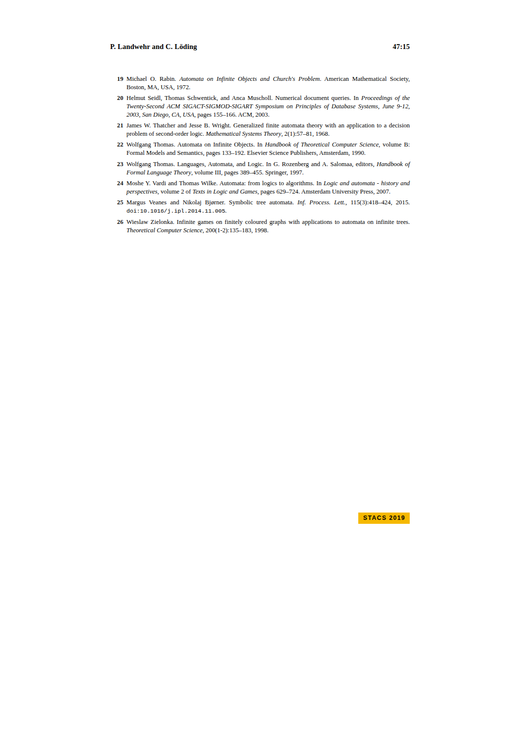P. Landwehr and C. Löding 47:15
19 Michael O. Rabin. Automata on Infinite Objects and Church's Problem. American Mathematical Society, Boston, MA, USA, 1972.
20 Helmut Seidl, Thomas Schwentick, and Anca Muscholl. Numerical document queries. In Proceedings of the Twenty-Second ACM SIGACT-SIGMOD-SIGART Symposium on Principles of Database Systems, June 9-12, 2003, San Diego, CA, USA, pages 155–166. ACM, 2003.
21 James W. Thatcher and Jesse B. Wright. Generalized finite automata theory with an application to a decision problem of second-order logic. Mathematical Systems Theory, 2(1):57–81, 1968.
22 Wolfgang Thomas. Automata on Infinite Objects. In Handbook of Theoretical Computer Science, volume B: Formal Models and Semantics, pages 133–192. Elsevier Science Publishers, Amsterdam, 1990.
23 Wolfgang Thomas. Languages, Automata, and Logic. In G. Rozenberg and A. Salomaa, editors, Handbook of Formal Language Theory, volume III, pages 389–455. Springer, 1997.
24 Moshe Y. Vardi and Thomas Wilke. Automata: from logics to algorithms. In Logic and automata - history and perspectives, volume 2 of Texts in Logic and Games, pages 629–724. Amsterdam University Press, 2007.
25 Margus Veanes and Nikolaj Bjørner. Symbolic tree automata. Inf. Process. Lett., 115(3):418–424, 2015. doi:10.1016/j.ipl.2014.11.005.
26 Wieslaw Zielonka. Infinite games on finitely coloured graphs with applications to automata on infinite trees. Theoretical Computer Science, 200(1-2):135–183, 1998.
STACS 2019